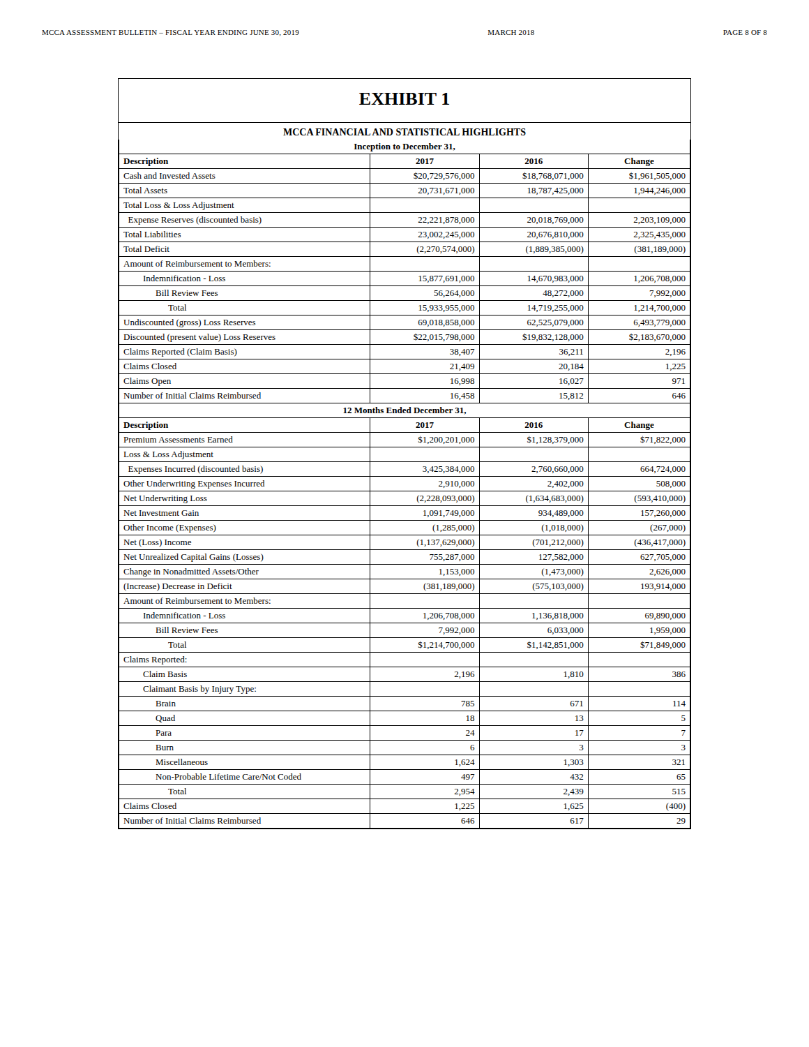MCCA ASSESSMENT BULLETIN – FISCAL YEAR ENDING JUNE 30, 2019
MARCH 2018
PAGE 8 OF 8
EXHIBIT 1
MCCA FINANCIAL AND STATISTICAL HIGHLIGHTS
| Inception to December 31, |
| --- |
| Description | 2017 | 2016 | Change |
| Cash and Invested Assets | $20,729,576,000 | $18,768,071,000 | $1,961,505,000 |
| Total Assets | 20,731,671,000 | 18,787,425,000 | 1,944,246,000 |
| Total Loss & Loss Adjustment | | | |
| Expense Reserves (discounted basis) | 22,221,878,000 | 20,018,769,000 | 2,203,109,000 |
| Total Liabilities | 23,002,245,000 | 20,676,810,000 | 2,325,435,000 |
| Total Deficit | (2,270,574,000) | (1,889,385,000) | (381,189,000) |
| Amount of Reimbursement to Members: | | | |
| Indemnification - Loss | 15,877,691,000 | 14,670,983,000 | 1,206,708,000 |
| Bill Review Fees | 56,264,000 | 48,272,000 | 7,992,000 |
| Total | 15,933,955,000 | 14,719,255,000 | 1,214,700,000 |
| Undiscounted (gross) Loss Reserves | 69,018,858,000 | 62,525,079,000 | 6,493,779,000 |
| Discounted (present value) Loss Reserves | $22,015,798,000 | $19,832,128,000 | $2,183,670,000 |
| Claims Reported (Claim Basis) | 38,407 | 36,211 | 2,196 |
| Claims Closed | 21,409 | 20,184 | 1,225 |
| Claims Open | 16,998 | 16,027 | 971 |
| Number of Initial Claims Reimbursed | 16,458 | 15,812 | 646 |
| 12 Months Ended December 31, |
| Description | 2017 | 2016 | Change |
| Premium Assessments Earned | $1,200,201,000 | $1,128,379,000 | $71,822,000 |
| Loss & Loss Adjustment | | | |
| Expenses Incurred (discounted basis) | 3,425,384,000 | 2,760,660,000 | 664,724,000 |
| Other Underwriting Expenses Incurred | 2,910,000 | 2,402,000 | 508,000 |
| Net Underwriting Loss | (2,228,093,000) | (1,634,683,000) | (593,410,000) |
| Net Investment Gain | 1,091,749,000 | 934,489,000 | 157,260,000 |
| Other Income (Expenses) | (1,285,000) | (1,018,000) | (267,000) |
| Net (Loss) Income | (1,137,629,000) | (701,212,000) | (436,417,000) |
| Net Unrealized Capital Gains (Losses) | 755,287,000 | 127,582,000 | 627,705,000 |
| Change in Nonadmitted Assets/Other | 1,153,000 | (1,473,000) | 2,626,000 |
| (Increase) Decrease in Deficit | (381,189,000) | (575,103,000) | 193,914,000 |
| Amount of Reimbursement to Members: | | | |
| Indemnification - Loss | 1,206,708,000 | 1,136,818,000 | 69,890,000 |
| Bill Review Fees | 7,992,000 | 6,033,000 | 1,959,000 |
| Total | $1,214,700,000 | $1,142,851,000 | $71,849,000 |
| Claims Reported: | | | |
| Claim Basis | 2,196 | 1,810 | 386 |
| Claimant Basis by Injury Type: | | | |
| Brain | 785 | 671 | 114 |
| Quad | 18 | 13 | 5 |
| Para | 24 | 17 | 7 |
| Burn | 6 | 3 | 3 |
| Miscellaneous | 1,624 | 1,303 | 321 |
| Non-Probable Lifetime Care/Not Coded | 497 | 432 | 65 |
| Total | 2,954 | 2,439 | 515 |
| Claims Closed | 1,225 | 1,625 | (400) |
| Number of Initial Claims Reimbursed | 646 | 617 | 29 |